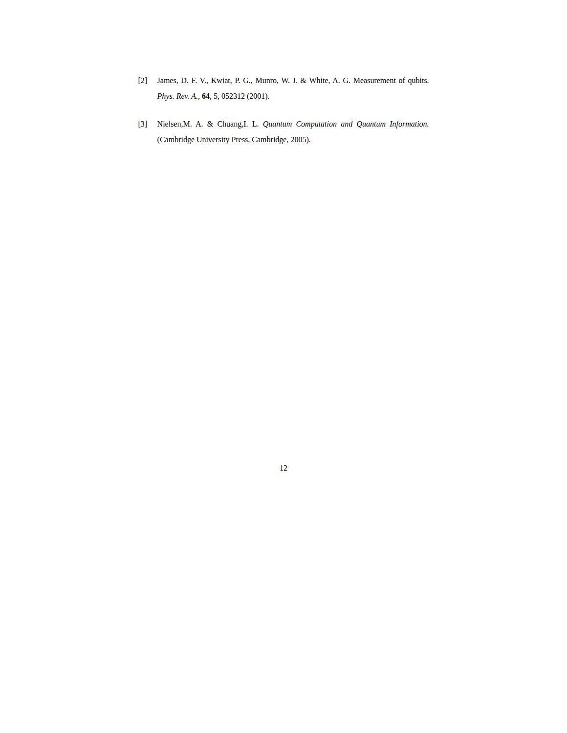[2] James, D. F. V., Kwiat, P. G., Munro, W. J. & White, A. G. Measurement of qubits. Phys. Rev. A., 64, 5, 052312 (2001).
[3] Nielsen,M. A. & Chuang,I. L. Quantum Computation and Quantum Information. (Cambridge University Press, Cambridge, 2005).
12